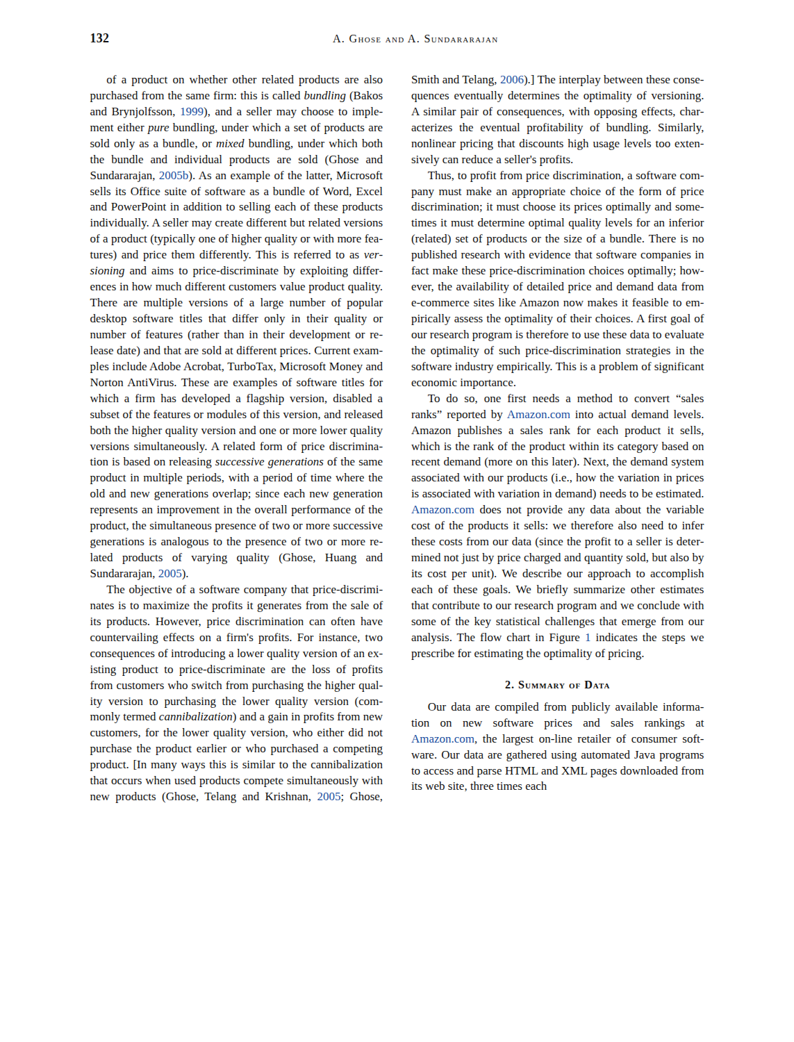132 A. Ghose and A. Sundararajan
of a product on whether other related products are also purchased from the same firm: this is called bundling (Bakos and Brynjolfsson, 1999), and a seller may choose to implement either pure bundling, under which a set of products are sold only as a bundle, or mixed bundling, under which both the bundle and individual products are sold (Ghose and Sundararajan, 2005b). As an example of the latter, Microsoft sells its Office suite of software as a bundle of Word, Excel and PowerPoint in addition to selling each of these products individually. A seller may create different but related versions of a product (typically one of higher quality or with more features) and price them differently. This is referred to as versioning and aims to price-discriminate by exploiting differences in how much different customers value product quality. There are multiple versions of a large number of popular desktop software titles that differ only in their quality or number of features (rather than in their development or release date) and that are sold at different prices. Current examples include Adobe Acrobat, TurboTax, Microsoft Money and Norton AntiVirus. These are examples of software titles for which a firm has developed a flagship version, disabled a subset of the features or modules of this version, and released both the higher quality version and one or more lower quality versions simultaneously. A related form of price discrimination is based on releasing successive generations of the same product in multiple periods, with a period of time where the old and new generations overlap; since each new generation represents an improvement in the overall performance of the product, the simultaneous presence of two or more successive generations is analogous to the presence of two or more related products of varying quality (Ghose, Huang and Sundararajan, 2005).
The objective of a software company that price-discriminates is to maximize the profits it generates from the sale of its products. However, price discrimination can often have countervailing effects on a firm's profits. For instance, two consequences of introducing a lower quality version of an existing product to price-discriminate are the loss of profits from customers who switch from purchasing the higher quality version to purchasing the lower quality version (commonly termed cannibalization) and a gain in profits from new customers, for the lower quality version, who either did not purchase the product earlier or who purchased a competing product. [In many ways this is similar to the cannibalization that occurs when used products compete simultaneously with new products (Ghose, Telang and Krishnan, 2005; Ghose, Smith and Telang, 2006).] The interplay between these consequences eventually determines the optimality of versioning. A similar pair of consequences, with opposing effects, characterizes the eventual profitability of bundling. Similarly, nonlinear pricing that discounts high usage levels too extensively can reduce a seller's profits.
Thus, to profit from price discrimination, a software company must make an appropriate choice of the form of price discrimination; it must choose its prices optimally and sometimes it must determine optimal quality levels for an inferior (related) set of products or the size of a bundle. There is no published research with evidence that software companies in fact make these price-discrimination choices optimally; however, the availability of detailed price and demand data from e-commerce sites like Amazon now makes it feasible to empirically assess the optimality of their choices. A first goal of our research program is therefore to use these data to evaluate the optimality of such price-discrimination strategies in the software industry empirically. This is a problem of significant economic importance.
To do so, one first needs a method to convert “sales ranks” reported by Amazon.com into actual demand levels. Amazon publishes a sales rank for each product it sells, which is the rank of the product within its category based on recent demand (more on this later). Next, the demand system associated with our products (i.e., how the variation in prices is associated with variation in demand) needs to be estimated. Amazon.com does not provide any data about the variable cost of the products it sells: we therefore also need to infer these costs from our data (since the profit to a seller is determined not just by price charged and quantity sold, but also by its cost per unit). We describe our approach to accomplish each of these goals. We briefly summarize other estimates that contribute to our research program and we conclude with some of the key statistical challenges that emerge from our analysis. The flow chart in Figure 1 indicates the steps we prescribe for estimating the optimality of pricing.
2. Summary of Data
Our data are compiled from publicly available information on new software prices and sales rankings at Amazon.com, the largest on-line retailer of consumer software. Our data are gathered using automated Java programs to access and parse HTML and XML pages downloaded from its web site, three times each